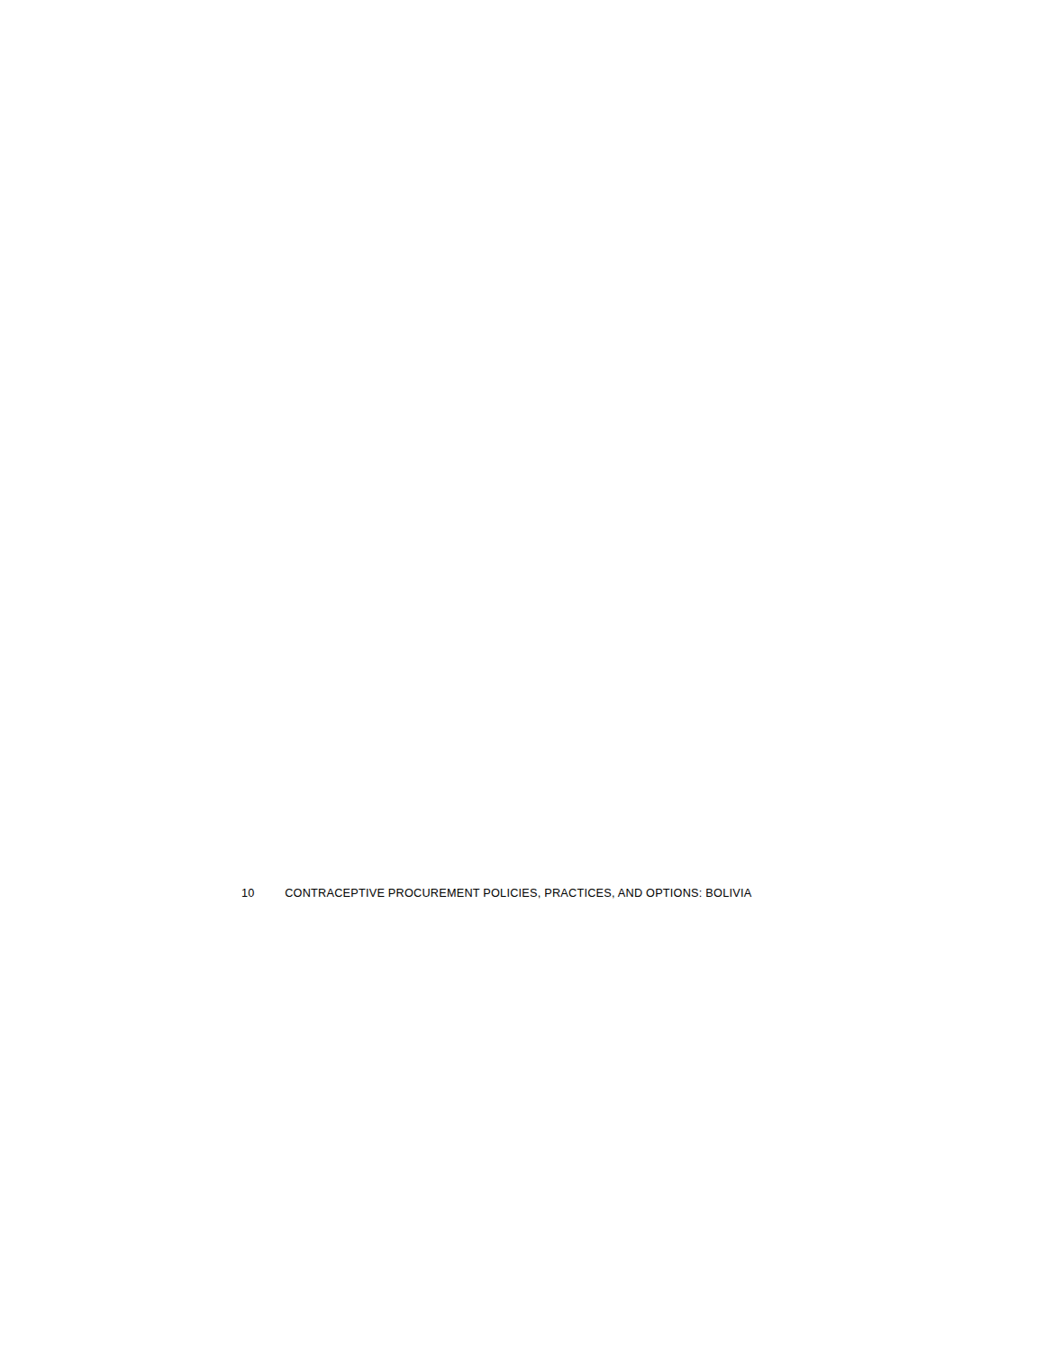10 CONTRACEPTIVE PROCUREMENT POLICIES, PRACTICES, AND OPTIONS: BOLIVIA